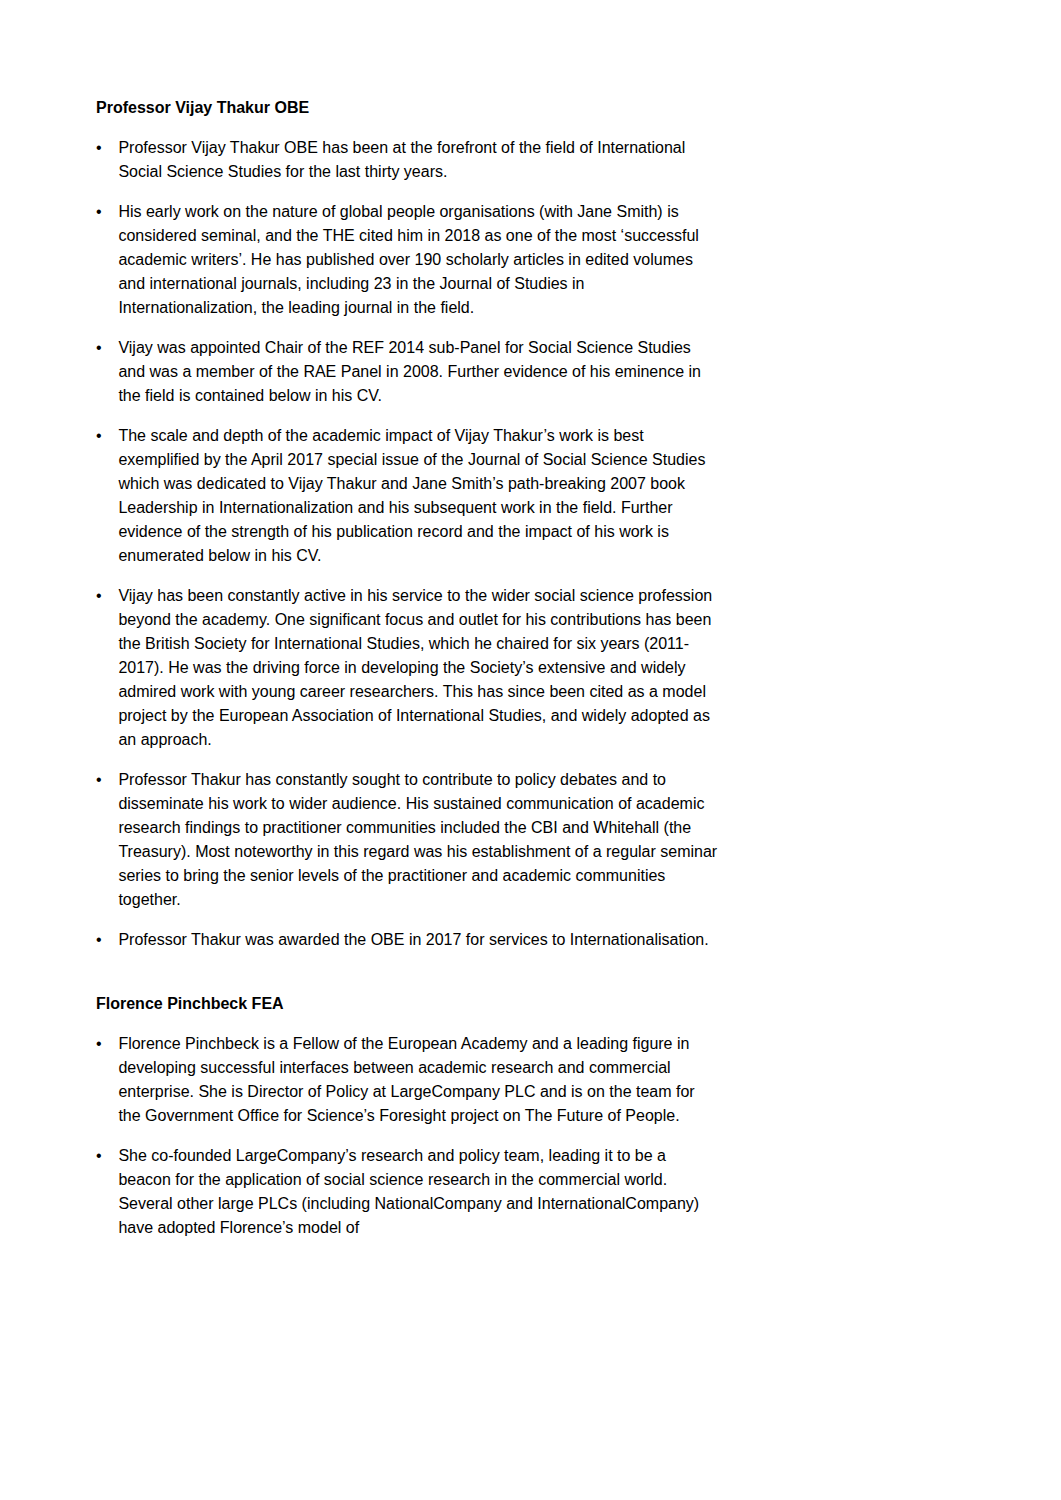Professor Vijay Thakur OBE
Professor Vijay Thakur OBE has been at the forefront of the field of International Social Science Studies for the last thirty years.
His early work on the nature of global people organisations (with Jane Smith) is considered seminal, and the THE cited him in 2018 as one of the most ‘successful academic writers’. He has published over 190 scholarly articles in edited volumes and international journals, including 23 in the Journal of Studies in Internationalization, the leading journal in the field.
Vijay was appointed Chair of the REF 2014 sub-Panel for Social Science Studies and was a member of the RAE Panel in 2008. Further evidence of his eminence in the field is contained below in his CV.
The scale and depth of the academic impact of Vijay Thakur’s work is best exemplified by the April 2017 special issue of the Journal of Social Science Studies which was dedicated to Vijay Thakur and Jane Smith’s path-breaking 2007 book Leadership in Internationalization and his subsequent work in the field. Further evidence of the strength of his publication record and the impact of his work is enumerated below in his CV.
Vijay has been constantly active in his service to the wider social science profession beyond the academy. One significant focus and outlet for his contributions has been the British Society for International Studies, which he chaired for six years (2011-2017). He was the driving force in developing the Society’s extensive and widely admired work with young career researchers. This has since been cited as a model project by the European Association of International Studies, and widely adopted as an approach.
Professor Thakur has constantly sought to contribute to policy debates and to disseminate his work to wider audience. His sustained communication of academic research findings to practitioner communities included the CBI and Whitehall (the Treasury). Most noteworthy in this regard was his establishment of a regular seminar series to bring the senior levels of the practitioner and academic communities together.
Professor Thakur was awarded the OBE in 2017 for services to Internationalisation.
Florence Pinchbeck FEA
Florence Pinchbeck is a Fellow of the European Academy and a leading figure in developing successful interfaces between academic research and commercial enterprise. She is Director of Policy at LargeCompany PLC and is on the team for the Government Office for Science’s Foresight project on The Future of People.
She co-founded LargeCompany’s research and policy team, leading it to be a beacon for the application of social science research in the commercial world. Several other large PLCs (including NationalCompany and InternationalCompany) have adopted Florence’s model of